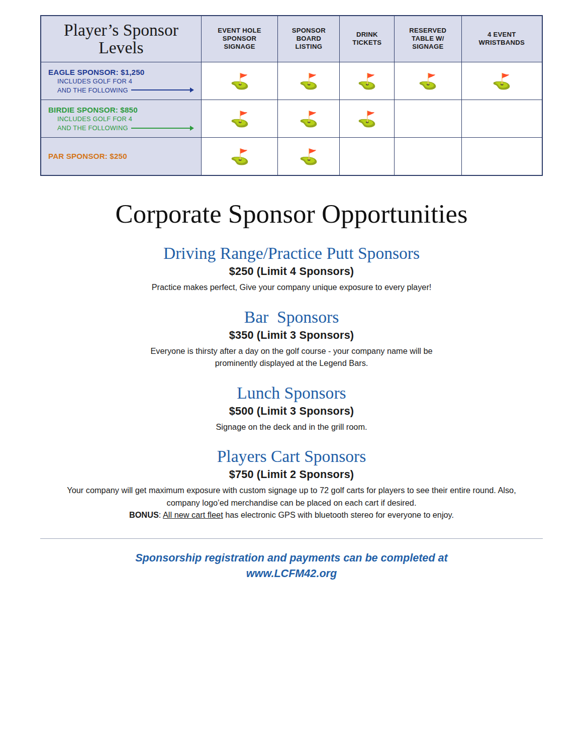| Player’s Sponsor Levels | Event Hole Sponsor Signage | Sponsor Board Listing | Drink Tickets | Reserved Table w/ Signage | 4 Event Wristbands |
| --- | --- | --- | --- | --- | --- |
| EAGLE SPONSOR: $1,250 INCLUDES GOLF FOR 4 AND THE FOLLOWING | ⛳ | ⛳ | ⛳ | ⛳ | ⛳ |
| BIRDIE SPONSOR: $850 INCLUDES GOLF FOR 4 AND THE FOLLOWING | ⛳ | ⛳ | ⛳ | | |
| PAR SPONSOR: $250 | ⛳ | ⛳ | | | |
Corporate Sponsor Opportunities
Driving Range/Practice Putt Sponsors
$250 (Limit 4 Sponsors)
Practice makes perfect, Give your company unique exposure to every player!
Bar Sponsors
$350 (Limit 3 Sponsors)
Everyone is thirsty after a day on the golf course - your company name will be
prominently displayed at the Legend Bars.
Lunch Sponsors
$500 (Limit 3 Sponsors)
Signage on the deck and in the grill room.
Players Cart Sponsors
$750 (Limit 2 Sponsors)
Your company will get maximum exposure with custom signage up to 72 golf carts for players to see their entire round. Also, company logo’ed merchandise can be placed on each cart if desired.
BONUS: All new cart fleet has electronic GPS with bluetooth stereo for everyone to enjoy.
Sponsorship registration and payments can be completed at
www.LCFM42.org